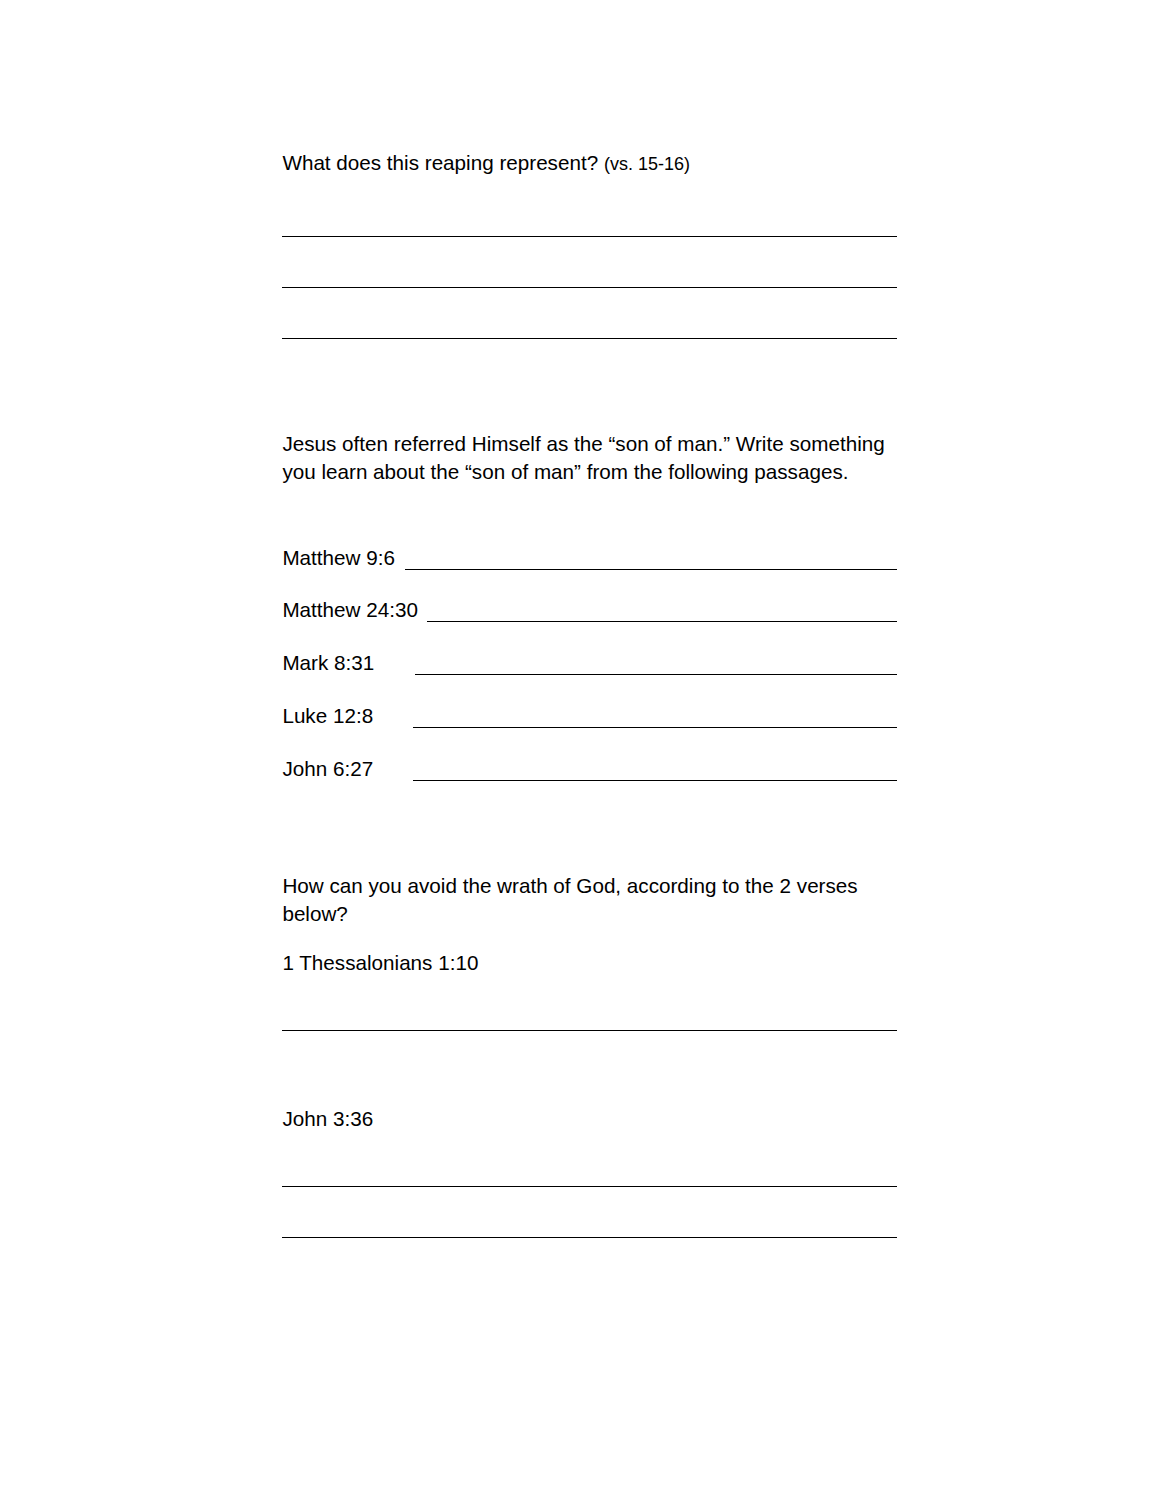What does this reaping represent? (vs. 15-16)
Jesus often referred Himself as the “son of man.” Write something you learn about the “son of man” from the following passages.
Matthew 9:6
Matthew 24:30
Mark 8:31
Luke 12:8
John 6:27
How can you avoid the wrath of God, according to the 2 verses below?
1 Thessalonians 1:10
John 3:36